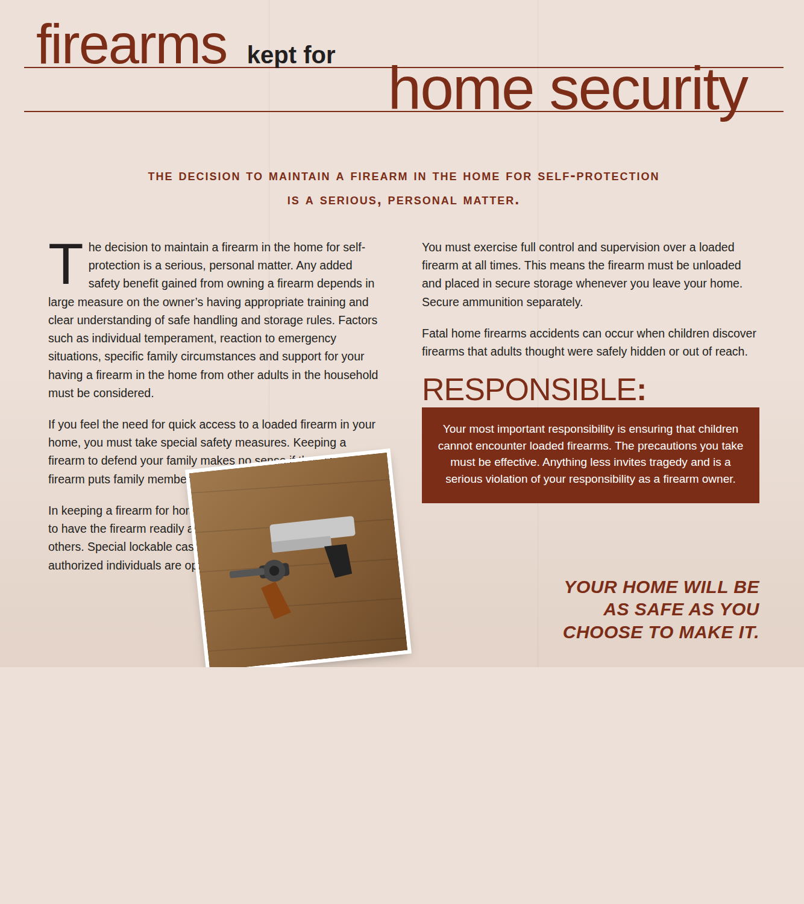firearms kept for
home security
The decision to maintain a firearm in the home for self-protection is a serious, personal matter.
The decision to maintain a firearm in the home for self-protection is a serious, personal matter. Any added safety benefit gained from owning a firearm depends in large measure on the owner’s having appropriate training and clear under­standing of safe handling and storage rules. Factors such as individual temperament, reaction to emergency situations, specific family circumstances and support for your having a firearm in the home from other adults in the household must be considered.
If you feel the need for quick access to a loaded firearm in your home, you must take special safety measures. Keeping a firearm to defend your family makes no sense if that same firearm puts family members or visitors to your home at risk.
In keeping a firearm for home security, your objective should be to have the firearm readily available to you, yet not accessible to others. Special lockable cases that can be quickly opened by author­ized individuals are options to consider.
You must exercise full control and supervision over a loaded firearm at all times. This means the firearm must be unloaded and placed in secure storage whenever you leave your home. Secure ammunition separately.
Fatal home firearms accidents can occur when children discover firearms that adults thought were safely hidden or out of reach.
RESPONSIBLE:
Your most important responsibility is ensuring that children cannot encounter loaded firearms. The precautions you take must be effective. Anything less invites tragedy and is a serious violation of your responsibility as a firearm owner.
YOUR HOME WILL BE
AS SAFE AS YOU
CHOOSE TO MAKE IT.